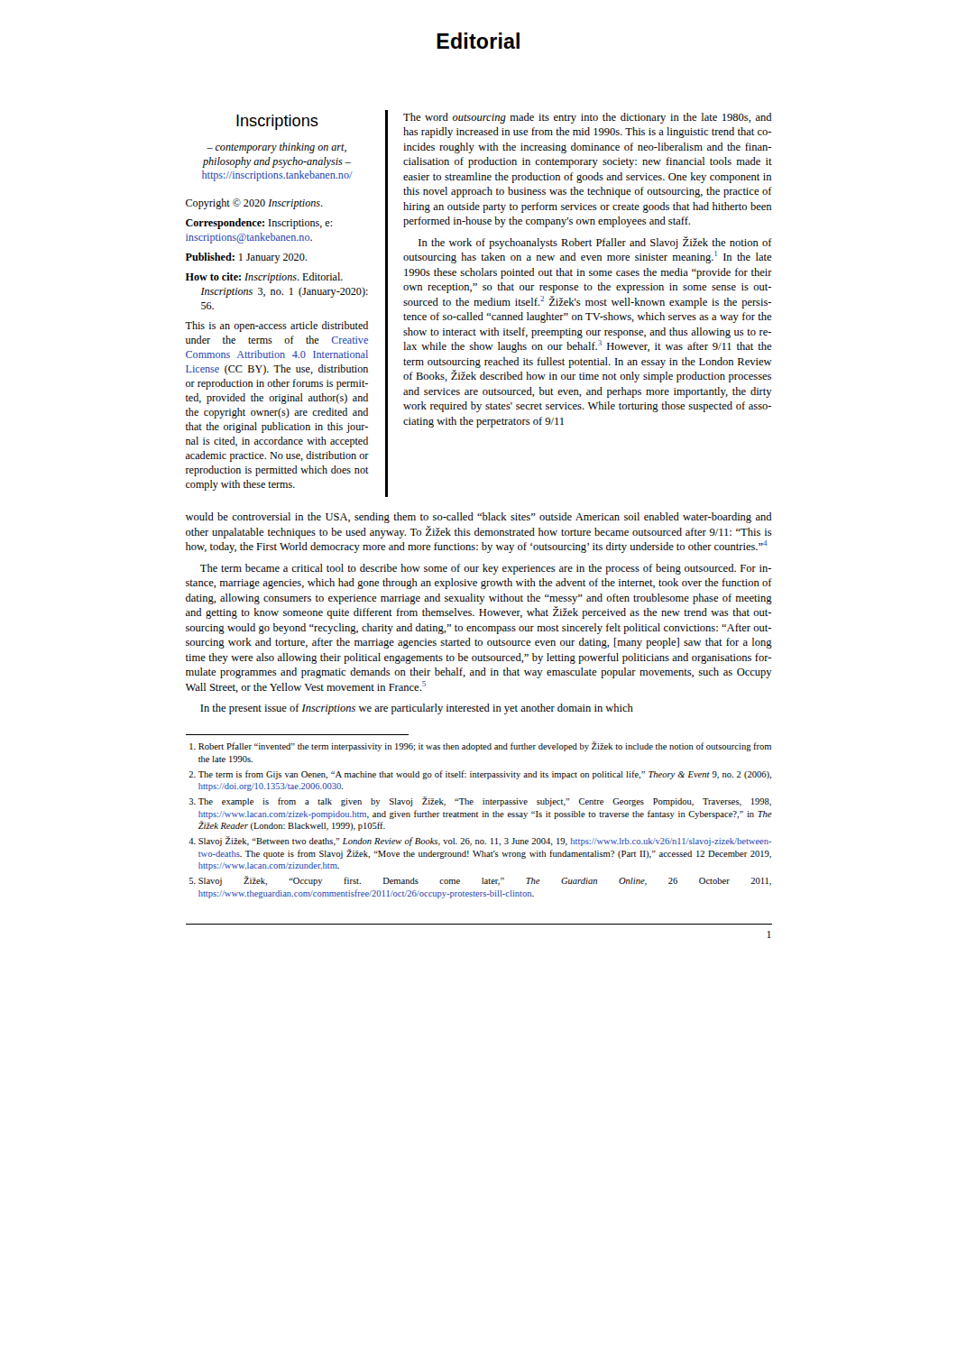Editorial
Inscriptions
– contemporary thinking on art,
philosophy and psycho-analysis –
https://inscriptions.tankebanen.no/
Copyright © 2020 Inscriptions.
Correspondence: Inscriptions, e:
inscriptions@tankebanen.no.
Published: 1 January 2020.
How to cite: Inscriptions. Editorial. Inscriptions 3, no. 1 (January-2020): 56.
This is an open-access article distributed under the terms of the Creative Commons Attribution 4.0 International License (CC BY). The use, distribution or reproduction in other forums is permitted, provided the original author(s) and the copyright owner(s) are credited and that the original publication in this journal is cited, in accordance with accepted academic practice. No use, distribution or reproduction is permitted which does not comply with these terms.
The word outsourcing made its entry into the dictionary in the late 1980s, and has rapidly increased in use from the mid 1990s. This is a linguistic trend that coincides roughly with the increasing dominance of neo-liberalism and the financialisation of production in contemporary society: new financial tools made it easier to streamline the production of goods and services. One key component in this novel approach to business was the technique of outsourcing, the practice of hiring an outside party to perform services or create goods that had hitherto been performed in-house by the company's own employees and staff.
In the work of psychoanalysts Robert Pfaller and Slavoj Žižek the notion of outsourcing has taken on a new and even more sinister meaning.1 In the late 1990s these scholars pointed out that in some cases the media “provide for their own reception,” so that our response to the expression in some sense is outsourced to the medium itself.2 Žižek's most well-known example is the persistence of so-called “canned laughter” on TV-shows, which serves as a way for the show to interact with itself, preempting our response, and thus allowing us to relax while the show laughs on our behalf.3 However, it was after 9/11 that the term outsourcing reached its fullest potential. In an essay in the London Review of Books, Žižek described how in our time not only simple production processes and services are outsourced, but even, and perhaps more importantly, the dirty work required by states' secret services. While torturing those suspected of associating with the perpetrators of 9/11
would be controversial in the USA, sending them to so-called “black sites” outside American soil enabled water-boarding and other unpalatable techniques to be used anyway. To Žižek this demonstrated how torture became outsourced after 9/11: “This is how, today, the First World democracy more and more functions: by way of ‘outsourcing’ its dirty underside to other countries.”4
The term became a critical tool to describe how some of our key experiences are in the process of being outsourced. For instance, marriage agencies, which had gone through an explosive growth with the advent of the internet, took over the function of dating, allowing consumers to experience marriage and sexuality without the “messy” and often troublesome phase of meeting and getting to know someone quite different from themselves. However, what Žižek perceived as the new trend was that outsourcing would go beyond “recycling, charity and dating,” to encompass our most sincerely felt political convictions: “After outsourcing work and torture, after the marriage agencies started to outsource even our dating, [many people] saw that for a long time they were also allowing their political engagements to be outsourced,” by letting powerful politicians and organisations formulate programmes and pragmatic demands on their behalf, and in that way emasculate popular movements, such as Occupy Wall Street, or the Yellow Vest movement in France.5
In the present issue of Inscriptions we are particularly interested in yet another domain in which
Robert Pfaller “invented” the term interpassivity in 1996; it was then adopted and further developed by Žižek to include the notion of outsourcing from the late 1990s.
The term is from Gijs van Oenen, “A machine that would go of itself: interpassivity and its impact on political life,” Theory & Event 9, no. 2 (2006), https://doi.org/10.1353/tae.2006.0030.
The example is from a talk given by Slavoj Žižek, “The interpassive subject,” Centre Georges Pompidou, Traverses, 1998, https://www.lacan.com/zizek-pompidou.htm, and given further treatment in the essay “Is it possible to traverse the fantasy in Cyberspace?,” in The Žižek Reader (London: Blackwell, 1999), p105ff.
Slavoj Žižek, “Between two deaths,” London Review of Books, vol. 26, no. 11, 3 June 2004, 19, https://www.lrb.co.uk/v26/n11/slavoj-zizek/between-two-deaths. The quote is from Slavoj Žižek, “Move the underground! What's wrong with fundamentalism? (Part II),” accessed 12 December 2019, https://www.lacan.com/zizunder.htm.
Slavoj Žižek, “Occupy first. Demands come later,” The Guardian Online, 26 October 2011, https://www.theguardian.com/commentisfree/2011/oct/26/occupy-protesters-bill-clinton.
1